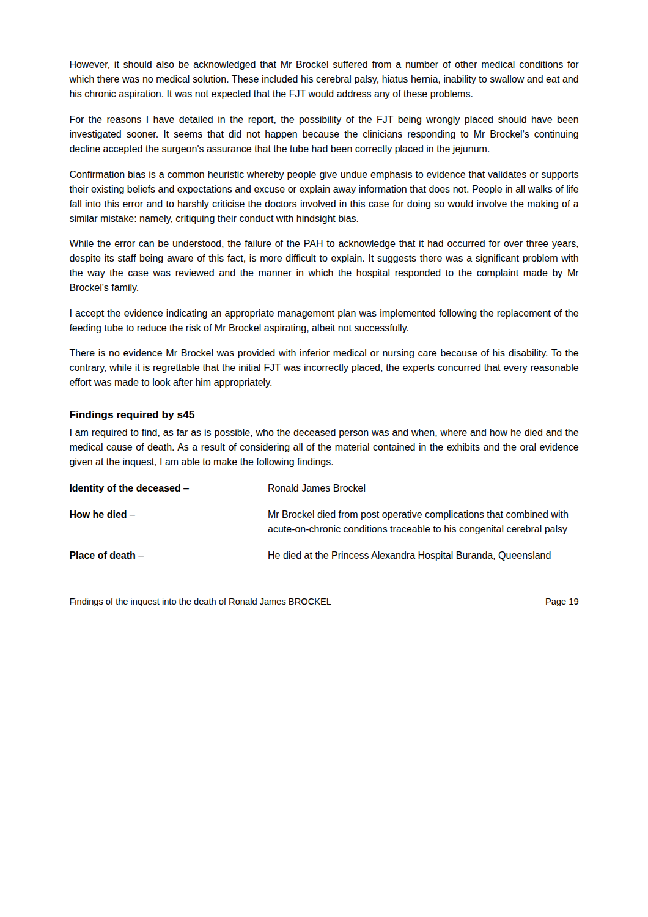However, it should also be acknowledged that Mr Brockel suffered from a number of other medical conditions for which there was no medical solution. These included his cerebral palsy, hiatus hernia, inability to swallow and eat and his chronic aspiration. It was not expected that the FJT would address any of these problems.
For the reasons I have detailed in the report, the possibility of the FJT being wrongly placed should have been investigated sooner. It seems that did not happen because the clinicians responding to Mr Brockel's continuing decline accepted the surgeon's assurance that the tube had been correctly placed in the jejunum.
Confirmation bias is a common heuristic whereby people give undue emphasis to evidence that validates or supports their existing beliefs and expectations and excuse or explain away information that does not. People in all walks of life fall into this error and to harshly criticise the doctors involved in this case for doing so would involve the making of a similar mistake: namely, critiquing their conduct with hindsight bias.
While the error can be understood, the failure of the PAH to acknowledge that it had occurred for over three years, despite its staff being aware of this fact, is more difficult to explain. It suggests there was a significant problem with the way the case was reviewed and the manner in which the hospital responded to the complaint made by Mr Brockel's family.
I accept the evidence indicating an appropriate management plan was implemented following the replacement of the feeding tube to reduce the risk of Mr Brockel aspirating, albeit not successfully.
There is no evidence Mr Brockel was provided with inferior medical or nursing care because of his disability. To the contrary, while it is regrettable that the initial FJT was incorrectly placed, the experts concurred that every reasonable effort was made to look after him appropriately.
Findings required by s45
I am required to find, as far as is possible, who the deceased person was and when, where and how he died and the medical cause of death. As a result of considering all of the material contained in the exhibits and the oral evidence given at the inquest, I am able to make the following findings.
Identity of the deceased –
Ronald James Brockel
How he died –
Mr Brockel died from post operative complications that combined with acute-on-chronic conditions traceable to his congenital cerebral palsy
Place of death –
He died at the Princess Alexandra Hospital Buranda, Queensland
Findings of the inquest into the death of Ronald James BROCKEL Page 19